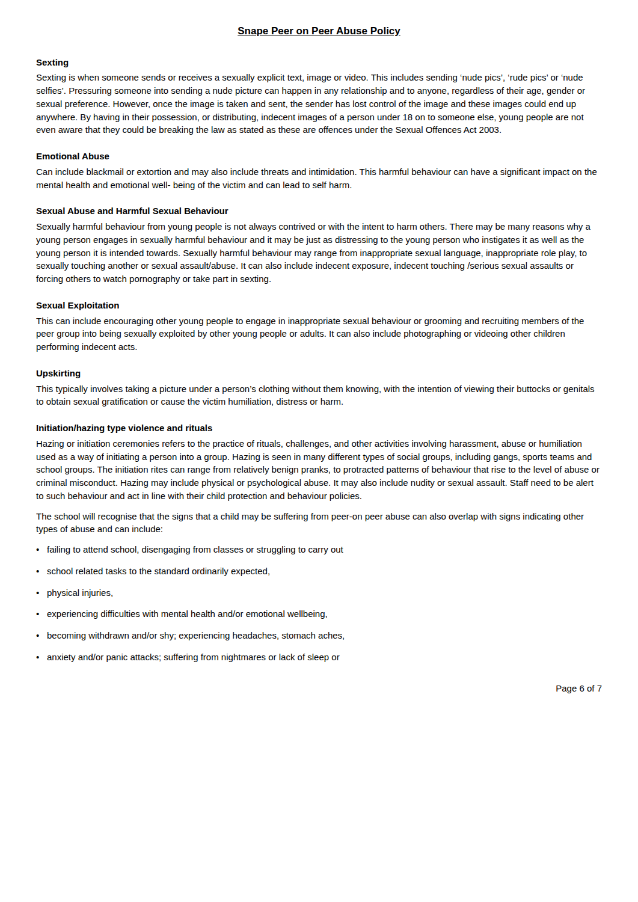Snape Peer on Peer Abuse Policy
Sexting
Sexting is when someone sends or receives a sexually explicit text, image or video. This includes sending ‘nude pics’, ‘rude pics’ or ‘nude selfies’. Pressuring someone into sending a nude picture can happen in any relationship and to anyone, regardless of their age, gender or sexual preference. However, once the image is taken and sent, the sender has lost control of the image and these images could end up anywhere. By having in their possession, or distributing, indecent images of a person under 18 on to someone else, young people are not even aware that they could be breaking the law as stated as these are offences under the Sexual Offences Act 2003.
Emotional Abuse
Can include blackmail or extortion and may also include threats and intimidation. This harmful behaviour can have a significant impact on the mental health and emotional well- being of the victim and can lead to self harm.
Sexual Abuse and Harmful Sexual Behaviour
Sexually harmful behaviour from young people is not always contrived or with the intent to harm others. There may be many reasons why a young person engages in sexually harmful behaviour and it may be just as distressing to the young person who instigates it as well as the young person it is intended towards. Sexually harmful behaviour may range from inappropriate sexual language, inappropriate role play, to sexually touching another or sexual assault/abuse. It can also include indecent exposure, indecent touching /serious sexual assaults or forcing others to watch pornography or take part in sexting.
Sexual Exploitation
This can include encouraging other young people to engage in inappropriate sexual behaviour or grooming and recruiting members of the peer group into being sexually exploited by other young people or adults. It can also include photographing or videoing other children performing indecent acts.
Upskirting
This typically involves taking a picture under a person’s clothing without them knowing, with the intention of viewing their buttocks or genitals to obtain sexual gratification or cause the victim humiliation, distress or harm.
Initiation/hazing type violence and rituals
Hazing or initiation ceremonies refers to the practice of rituals, challenges, and other activities involving harassment, abuse or humiliation used as a way of initiating a person into a group. Hazing is seen in many different types of social groups, including gangs, sports teams and school groups. The initiation rites can range from relatively benign pranks, to protracted patterns of behaviour that rise to the level of abuse or criminal misconduct. Hazing may include physical or psychological abuse. It may also include nudity or sexual assault. Staff need to be alert to such behaviour and act in line with their child protection and behaviour policies.
The school will recognise that the signs that a child may be suffering from peer-on peer abuse can also overlap with signs indicating other types of abuse and can include:
failing to attend school, disengaging from classes or struggling to carry out
school related tasks to the standard ordinarily expected,
physical injuries,
experiencing difficulties with mental health and/or emotional wellbeing,
becoming withdrawn and/or shy; experiencing headaches, stomach aches,
anxiety and/or panic attacks; suffering from nightmares or lack of sleep or
Page 6 of 7